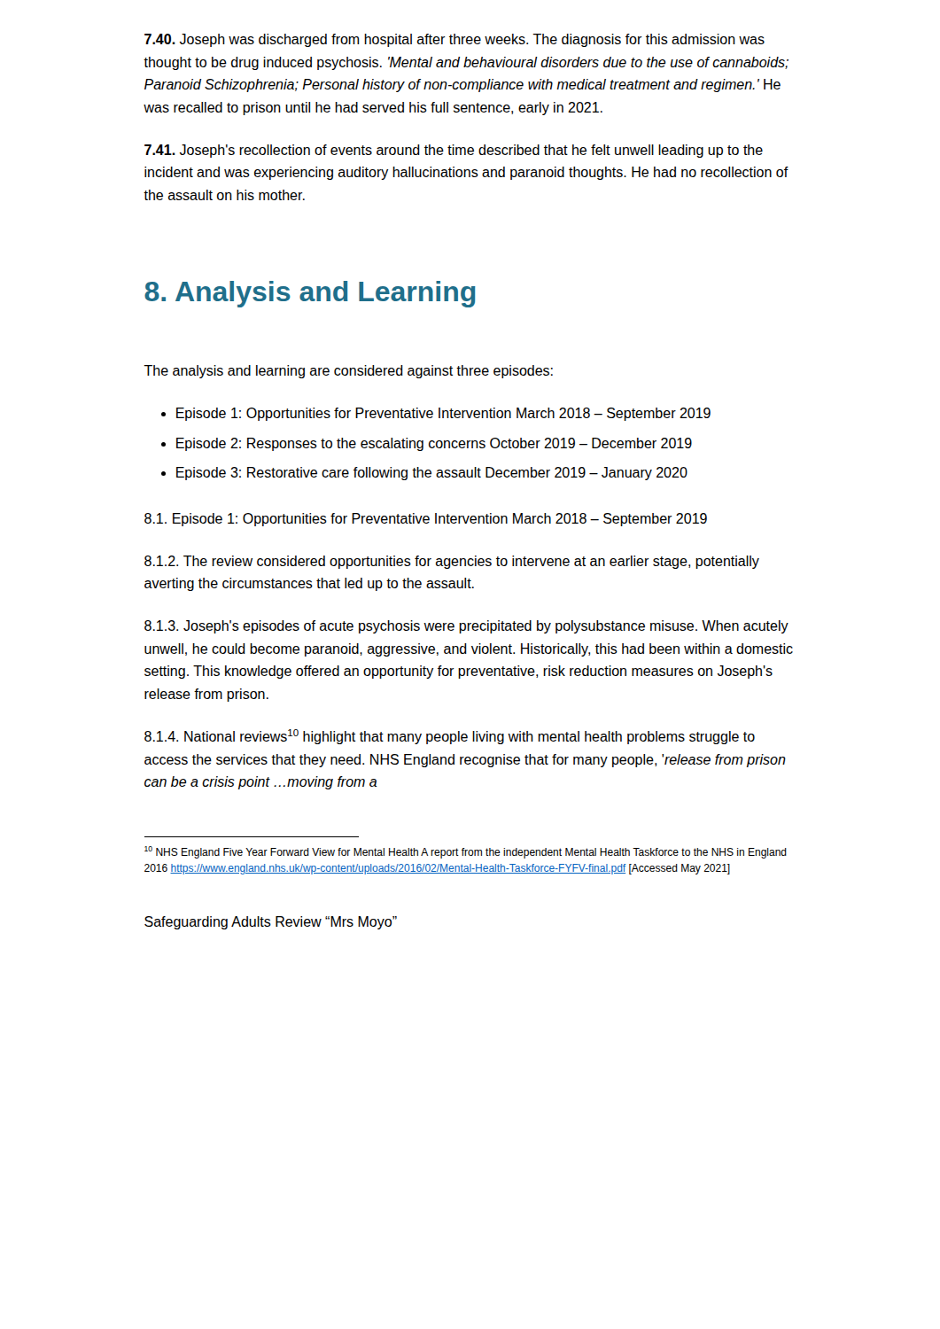7.40. Joseph was discharged from hospital after three weeks. The diagnosis for this admission was thought to be drug induced psychosis. 'Mental and behavioural disorders due to the use of cannaboids; Paranoid Schizophrenia; Personal history of non-compliance with medical treatment and regimen.' He was recalled to prison until he had served his full sentence, early in 2021.
7.41. Joseph's recollection of events around the time described that he felt unwell leading up to the incident and was experiencing auditory hallucinations and paranoid thoughts. He had no recollection of the assault on his mother.
8. Analysis and Learning
The analysis and learning are considered against three episodes:
Episode 1: Opportunities for Preventative Intervention March 2018 – September 2019
Episode 2: Responses to the escalating concerns October 2019 – December 2019
Episode 3: Restorative care following the assault December 2019 – January 2020
8.1. Episode 1: Opportunities for Preventative Intervention March 2018 – September 2019
8.1.2. The review considered opportunities for agencies to intervene at an earlier stage, potentially averting the circumstances that led up to the assault.
8.1.3. Joseph's episodes of acute psychosis were precipitated by polysubstance misuse. When acutely unwell, he could become paranoid, aggressive, and violent. Historically, this had been within a domestic setting. This knowledge offered an opportunity for preventative, risk reduction measures on Joseph's release from prison.
8.1.4. National reviews10 highlight that many people living with mental health problems struggle to access the services that they need. NHS England recognise that for many people, 'release from prison can be a crisis point …moving from a
10 NHS England Five Year Forward View for Mental Health A report from the independent Mental Health Taskforce to the NHS in England 2016 https://www.england.nhs.uk/wp-content/uploads/2016/02/Mental-Health-Taskforce-FYFV-final.pdf [Accessed May 2021]
Safeguarding Adults Review “Mrs Moyo”